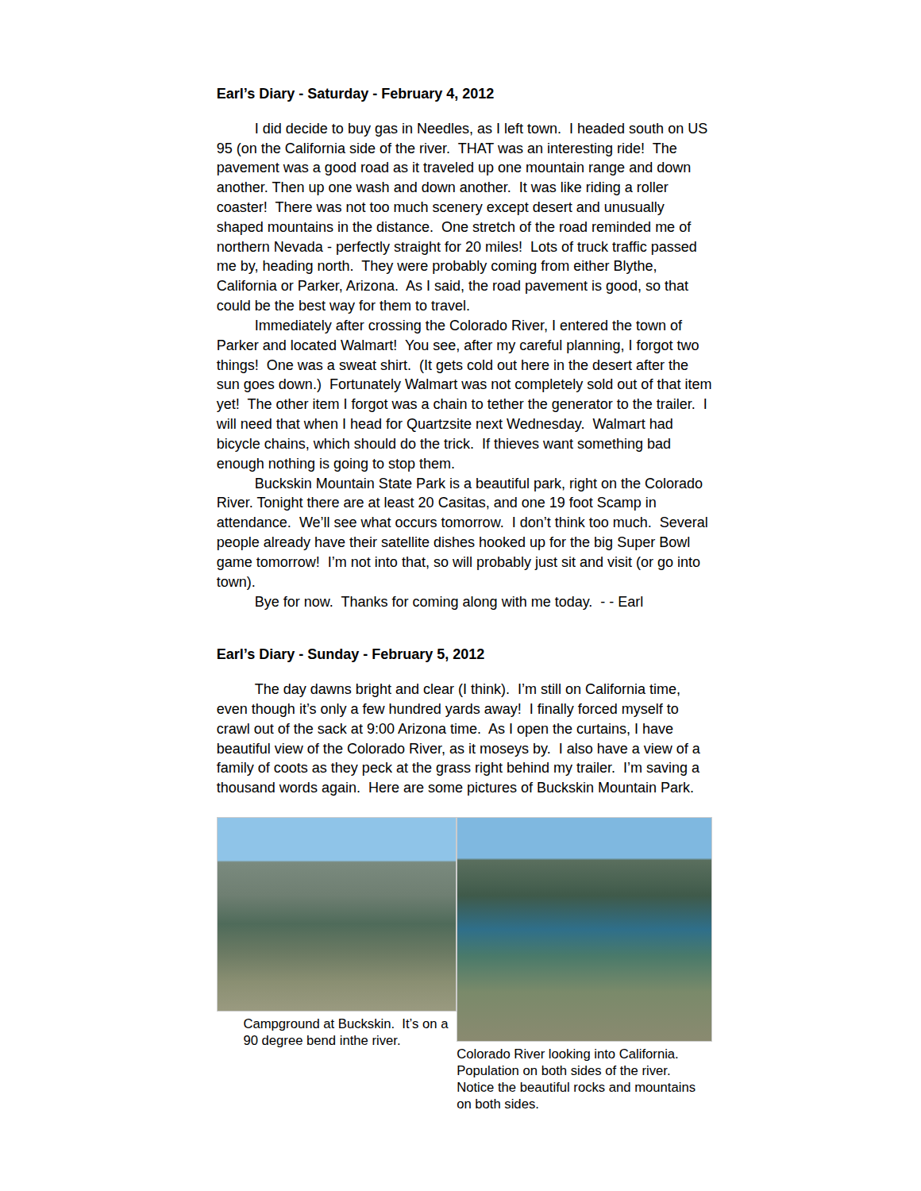Earl’s Diary - Saturday - February 4, 2012
I did decide to buy gas in Needles, as I left town. I headed south on US 95 (on the California side of the river. THAT was an interesting ride! The pavement was a good road as it traveled up one mountain range and down another. Then up one wash and down another. It was like riding a roller coaster! There was not too much scenery except desert and unusually shaped mountains in the distance. One stretch of the road reminded me of northern Nevada - perfectly straight for 20 miles! Lots of truck traffic passed me by, heading north. They were probably coming from either Blythe, California or Parker, Arizona. As I said, the road pavement is good, so that could be the best way for them to travel.
Immediately after crossing the Colorado River, I entered the town of Parker and located Walmart! You see, after my careful planning, I forgot two things! One was a sweat shirt. (It gets cold out here in the desert after the sun goes down.) Fortunately Walmart was not completely sold out of that item yet! The other item I forgot was a chain to tether the generator to the trailer. I will need that when I head for Quartzsite next Wednesday. Walmart had bicycle chains, which should do the trick. If thieves want something bad enough nothing is going to stop them.
Buckskin Mountain State Park is a beautiful park, right on the Colorado River. Tonight there are at least 20 Casitas, and one 19 foot Scamp in attendance. We’ll see what occurs tomorrow. I don’t think too much. Several people already have their satellite dishes hooked up for the big Super Bowl game tomorrow! I’m not into that, so will probably just sit and visit (or go into town).
Bye for now. Thanks for coming along with me today. - - Earl
Earl’s Diary - Sunday - February 5, 2012
The day dawns bright and clear (I think). I’m still on California time, even though it’s only a few hundred yards away! I finally forced myself to crawl out of the sack at 9:00 Arizona time. As I open the curtains, I have beautiful view of the Colorado River, as it moseys by. I also have a view of a family of coots as they peck at the grass right behind my trailer. I’m saving a thousand words again. Here are some pictures of Buckskin Mountain Park.
| Campground at Buckskin. It’s on a 90 degree bend inthe river. | Colorado River looking into California. Population on both sides of the river. Notice the beautiful rocks and mountains on both sides. |